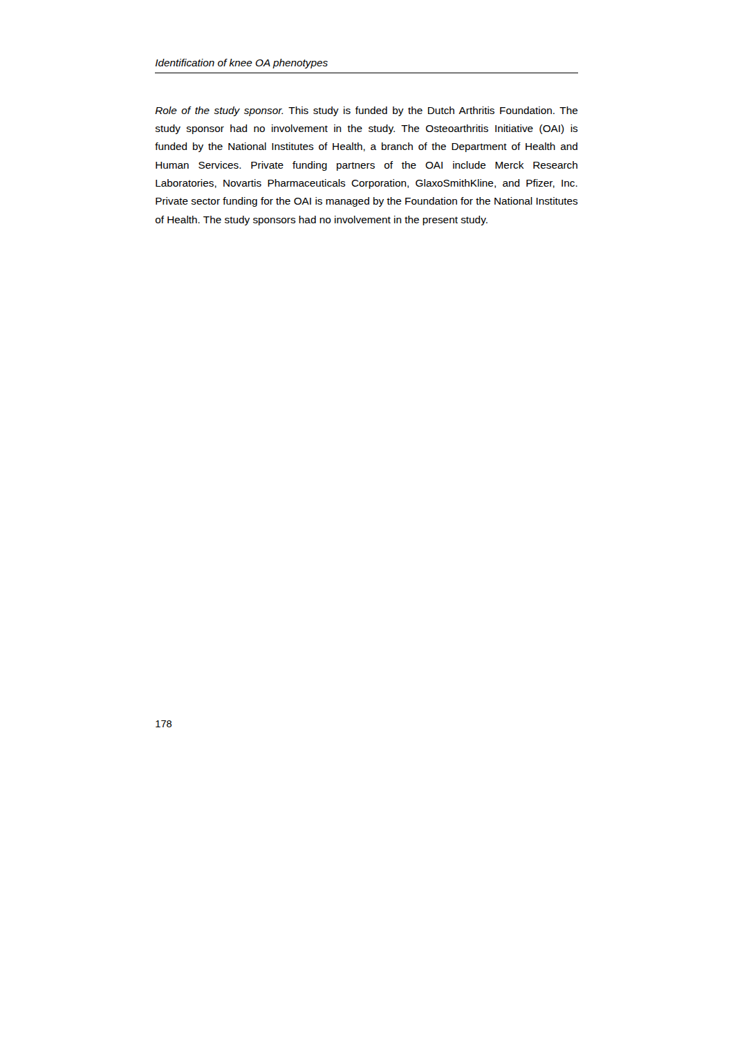Identification of knee OA phenotypes
Role of the study sponsor. This study is funded by the Dutch Arthritis Foundation. The study sponsor had no involvement in the study. The Osteoarthritis Initiative (OAI) is funded by the National Institutes of Health, a branch of the Department of Health and Human Services. Private funding partners of the OAI include Merck Research Laboratories, Novartis Pharmaceuticals Corporation, GlaxoSmithKline, and Pfizer, Inc. Private sector funding for the OAI is managed by the Foundation for the National Institutes of Health. The study sponsors had no involvement in the present study.
178